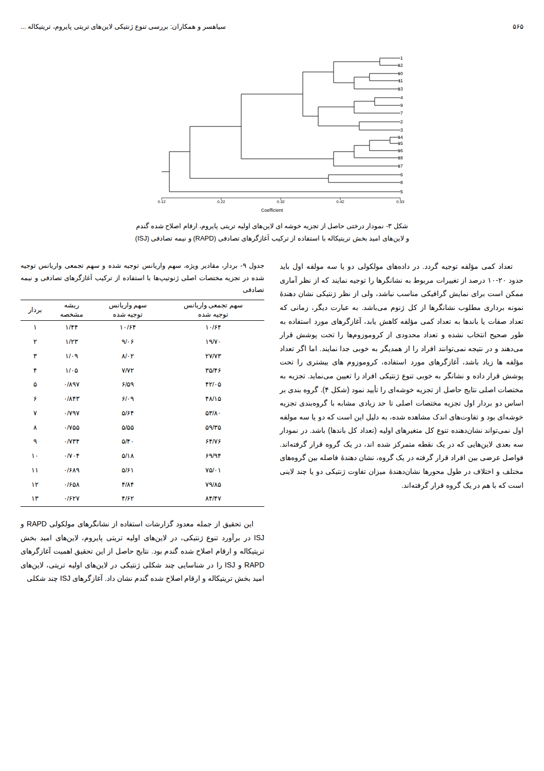۵۶۵ سیاهسر و همکاران: بررسی تنوع ژنتیکی لاین‌های تریتی پایروم، تریتیکاله ...
1 12 10 11 13 4 9 7 2 3 14 15 16 18 17 6 8 5 0.12 0.22 0.32 0.42 0.53
Coefficient
شکل ۳- نمودار درختی حاصل از تجزیه خوشه ای لاین‌های اولیه تریتی پایروم، ارقام اصلاح شده گندم
و لاین‌های امید بخش تریتیکاله با استفاده از ترکیب آغازگرهای تصادفی (RAPD) و نیمه تصادفی (ISJ)
تعداد کمی مؤلفه توجیه گردد. در داده‌های مولکولی دو یا سه مولفه اول باید حدود ۲۰-۱۰ درصد از تغییرات مربوط به نشانگرها را توجیه نمایند که از نظر آماری ممکن است برای نمایش گرافیکی مناسب نباشد، ولی از نظر ژنتیکی نشان دهندۀ نمونه برداری مطلوب نشانگرها از کل ژنوم می‌باشد. به عبارت دیگر، زمانی که تعداد صفات یا باندها به تعداد کمی مؤلفه کاهش یابد، آغازگرهای مورد استفاده به طور صحیح انتخاب نشده و تعداد محدودی از کروموزوم‌ها را تحت پوشش قرار می‌دهند و در نتیجه نمی‌توانند افراد را از همدیگر به خوبی جدا نمایند. اما اگر تعداد مؤلفه ها زیاد باشد، آغازگرهای مورد استفاده، کروموزوم های بیشتری را تحت پوشش قرار داده و نشانگر به خوبی تنوع ژنتیکی افراد را تعیین می‌نماید. تجزیه به مختصات اصلی نتایج حاصل از تجزیه خوشه‌ای را تأیید نمود (شکل ۴). گروه بندی بر اساس دو بردار اول تجزیه مختصات اصلی تا حد زیادی مشابه با گروه‌بندی تجزیه خوشه‌ای بود و تفاوت‌های اندک مشاهده شده، به دلیل این است که دو یا سه مولفه اول نمی‌تواند نشان‌دهنده تنوع کل متغیرهای اولیه (تعداد کل باندها) باشد. در نمودار سه بعدی لاین‌هایی که در یک نقطه متمرکز شده اند، در یک گروه قرار گرفته‌اند. فواصل عرضی بین افراد قرار گرفته در یک گروه، نشان دهندۀ فاصله بین گروه‌های مختلف و اختلاف در طول محورها نشان‌دهندۀ میزان تفاوت ژنتیکی دو یا چند لاینی است که با هم در یک گروه قرار گرفته‌اند.
جدول ۹- بردار، مقادیر ویژه، سهم واریانس توجیه شده و سهم تجمعی واریانس توجیه شده در تجزیه مختصات اصلی ژنوتیپ‌ها با استفاده از ترکیب آغازگرهای تصادفی و نیمه تصادفی
| سهم تجمعی واریانس توجیه شده | سهم واریانس توجیه شده | ریشه مشخصه | بردار |
| --- | --- | --- | --- |
| ۱۰/۶۴ | ۱۰/۶۴ | ۱/۴۴ | ۱ |
| ۱۹/۷۰ | ۹/۰۶ | ۱/۲۳ | ۲ |
| ۲۷/۷۳ | ۸/۰۲ | ۱/۰۹ | ۳ |
| ۳۵/۴۶ | ۷/۷۲ | ۱/۰۵ | ۴ |
| ۴۲/۰۵ | ۶/۵۹ | ۰/۸۹۷ | ۵ |
| ۴۸/۱۵ | ۶/۰۹ | ۰/۸۴۳ | ۶ |
| ۵۳/۸۰ | ۵/۶۴ | ۰/۷۹۷ | ۷ |
| ۵۹/۳۵ | ۵/۵۵ | ۰/۷۵۵ | ۸ |
| ۶۴/۷۶ | ۵/۴۰ | ۰/۷۳۴ | ۹ |
| ۶۹/۹۴ | ۵/۱۸ | ۰/۷۰۴ | ۱۰ |
| ۷۵/۰۱ | ۵/۶۱ | ۰/۶۸۹ | ۱۱ |
| ۷۹/۸۵ | ۴/۸۴ | ۰/۶۵۸ | ۱۲ |
| ۸۴/۴۷ | ۴/۶۲ | ۰/۶۲۷ | ۱۳ |
این تحقیق از جمله معدود گزارشات استفاده از نشانگرهای مولکولی RAPD و ISJ در برآورد تنوع ژنتیکی، در لاین‌های اولیه تریتی پایروم، لاین‌های امید بخش تریتیکاله و ارقام اصلاح شده گندم بود. نتایج حاصل از این تحقیق اهمیت آغازگرهای RAPD و ISJ را در شناسایی چند شکلی ژنتیکی در لاین‌های اولیه تریتی، لاین‌های امید بخش تریتیکاله و ارقام اصلاح شده گندم نشان داد. آغازگرهای ISJ چند شکلی